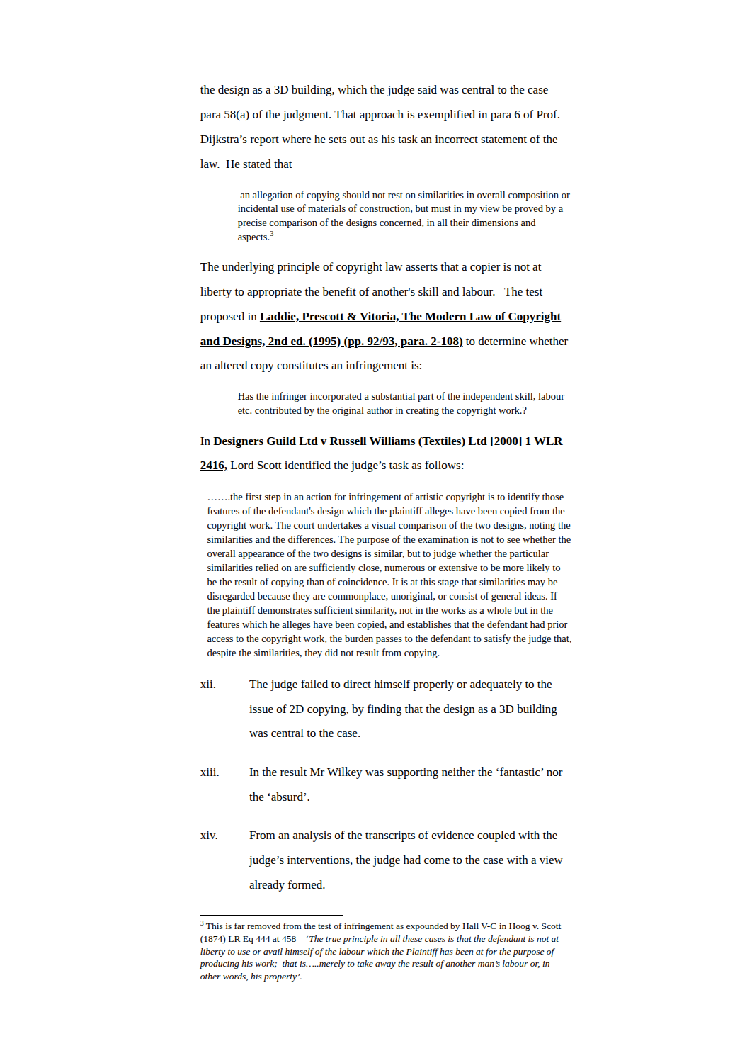the design as a 3D building, which the judge said was central to the case – para 58(a) of the judgment. That approach is exemplified in para 6 of Prof. Dijkstra’s report where he sets out as his task an incorrect statement of the law. He stated that
an allegation of copying should not rest on similarities in overall composition or incidental use of materials of construction, but must in my view be proved by a precise comparison of the designs concerned, in all their dimensions and aspects.3
The underlying principle of copyright law asserts that a copier is not at liberty to appropriate the benefit of another's skill and labour. The test proposed in Laddie, Prescott & Vitoria, The Modern Law of Copyright and Designs, 2nd ed. (1995) (pp. 92/93, para. 2-108) to determine whether an altered copy constitutes an infringement is:
Has the infringer incorporated a substantial part of the independent skill, labour etc. contributed by the original author in creating the copyright work.?
In Designers Guild Ltd v Russell Williams (Textiles) Ltd [2000] 1 WLR 2416, Lord Scott identified the judge’s task as follows:
…….the first step in an action for infringement of artistic copyright is to identify those features of the defendant's design which the plaintiff alleges have been copied from the copyright work. The court undertakes a visual comparison of the two designs, noting the similarities and the differences. The purpose of the examination is not to see whether the overall appearance of the two designs is similar, but to judge whether the particular similarities relied on are sufficiently close, numerous or extensive to be more likely to be the result of copying than of coincidence. It is at this stage that similarities may be disregarded because they are commonplace, unoriginal, or consist of general ideas. If the plaintiff demonstrates sufficient similarity, not in the works as a whole but in the features which he alleges have been copied, and establishes that the defendant had prior access to the copyright work, the burden passes to the defendant to satisfy the judge that, despite the similarities, they did not result from copying.
xii.
The judge failed to direct himself properly or adequately to the issue of 2D copying, by finding that the design as a 3D building was central to the case.
xiii.
In the result Mr Wilkey was supporting neither the ‘fantastic’ nor the ‘absurd’.
xiv.
From an analysis of the transcripts of evidence coupled with the judge’s interventions, the judge had come to the case with a view already formed.
3 This is far removed from the test of infringement as expounded by Hall V-C in Hoog v. Scott (1874) LR Eq 444 at 458 – ‘The true principle in all these cases is that the defendant is not at liberty to use or avail himself of the labour which the Plaintiff has been at for the purpose of producing his work; that is…..merely to take away the result of another man’s labour or, in other words, his property’.